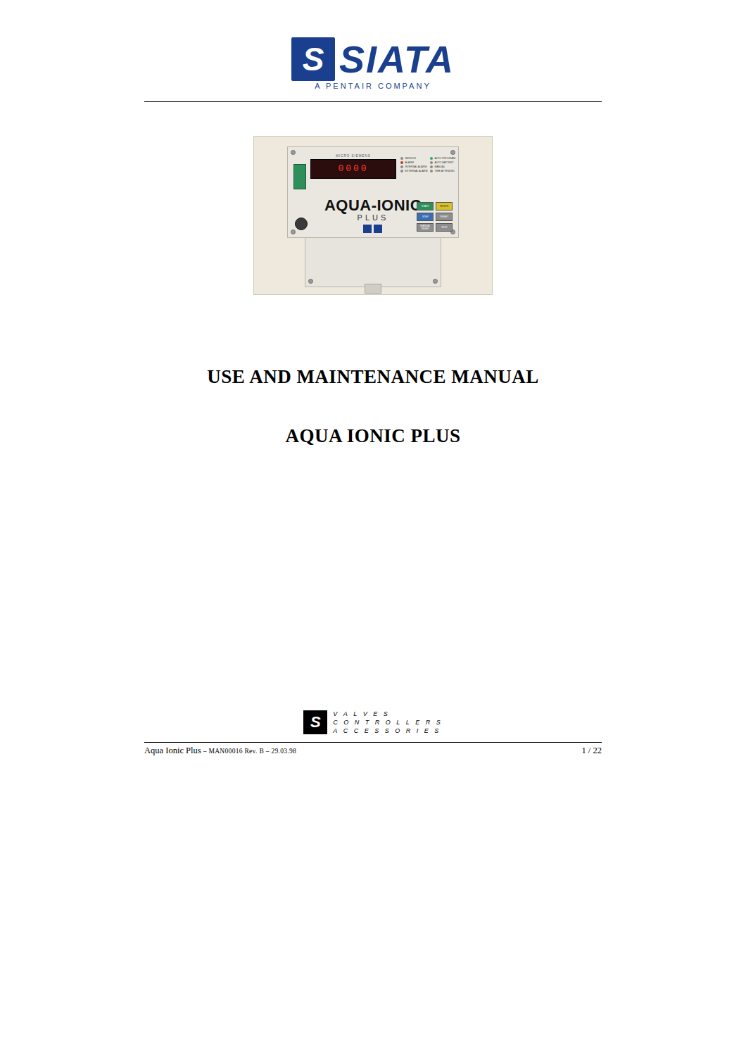S
SIATA
A PENTAIR COMPANY
MICRO SIEMENS
0000
SERVICE
AUTO PROGRAM
ALARM
AUTO BATTERY
INTERNAL ALARM
MANUAL
EXTERNAL ALARM
TIME ATTENDED
AQUA-IONIC
PLUS
START
REGEN.
STEP
RESET
MANUAL RESET
TEST
USE AND MAINTENANCE MANUAL
AQUA IONIC PLUS
S
V A L V E S
C O N T R O L L E R S
A C C E S S O R I E S
Aqua Ionic Plus – MAN00016 Rev. B – 29.03.98
1 / 22